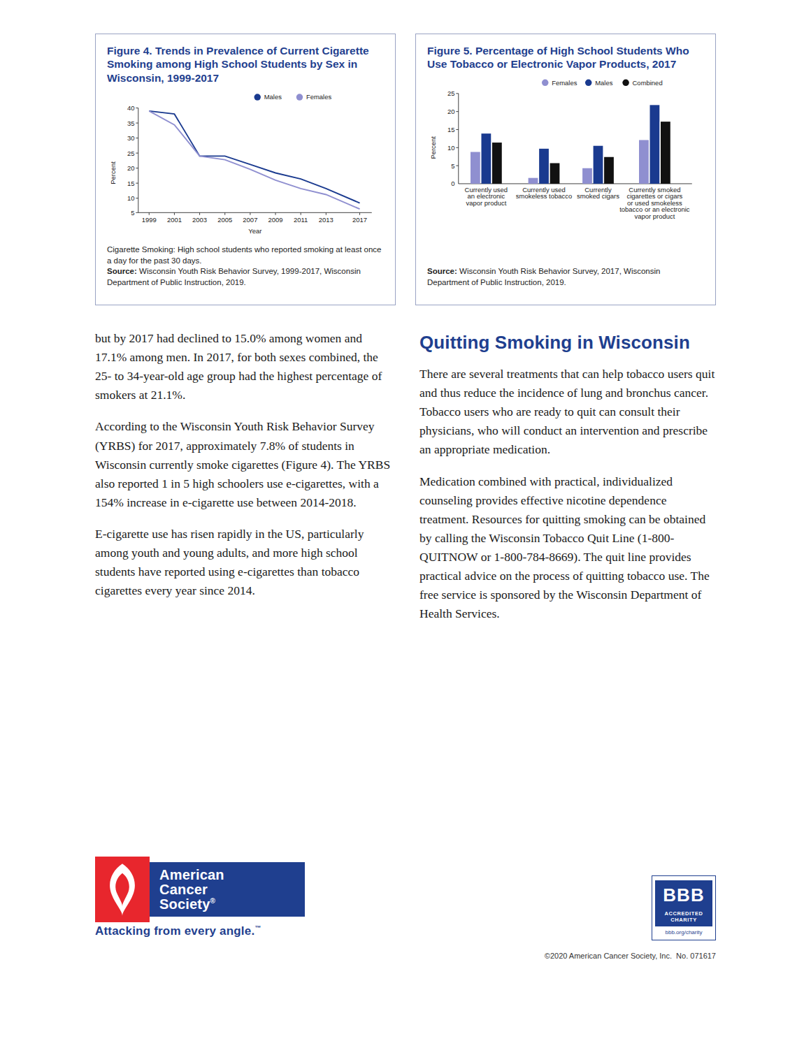Figure 4. Trends in Prevalence of Current Cigarette Smoking among High School Students by Sex in Wisconsin, 1999-2017
Males Females Percent 40 35 30 25 20 15 10 5 1999 2001 2003 2005 2007 2009 2011 2013 2017 Year
Cigarette Smoking: High school students who reported smoking at least once a day for the past 30 days.
Source: Wisconsin Youth Risk Behavior Survey, 1999-2017, Wisconsin Department of Public Instruction, 2019.
Figure 5. Percentage of High School Students Who Use Tobacco or Electronic Vapor Products, 2017
Females Males Combined Percent 25 20 15 10 5 0 Group 1: electronic vapor product F 8.8, M 13.9, C 11.4 Group 2: smokeless tobacco F 1.6, M 9.7, C 5.7 Group 3: cigars F 4.3, M 10.5, C 7.4 Group 4: any F 12.1, M 21.8, C 17.2 Currently used an electronic vapor product Currently used smokeless tobacco Currently smoked cigars Currently smoked cigarettes or cigars or used smokeless tobacco or an electronic vapor product
Source: Wisconsin Youth Risk Behavior Survey, 2017, Wisconsin Department of Public Instruction, 2019.
but by 2017 had declined to 15.0% among women and 17.1% among men. In 2017, for both sexes combined, the 25- to 34-year-old age group had the highest percentage of smokers at 21.1%.
According to the Wisconsin Youth Risk Behavior Survey (YRBS) for 2017, approximately 7.8% of students in Wisconsin currently smoke cigarettes (Figure 4). The YRBS also reported 1 in 5 high schoolers use e-cigarettes, with a 154% increase in e-cigarette use between 2014-2018.
E-cigarette use has risen rapidly in the US, particularly among youth and young adults, and more high school students have reported using e-cigarettes than tobacco cigarettes every year since 2014.
Quitting Smoking in Wisconsin
There are several treatments that can help tobacco users quit and thus reduce the incidence of lung and bronchus cancer. Tobacco users who are ready to quit can consult their physicians, who will conduct an intervention and prescribe an appropriate medication.
Medication combined with practical, individualized counseling provides effective nicotine dependence treatment. Resources for quitting smoking can be obtained by calling the Wisconsin Tobacco Quit Line (1-800-QUITNOW or 1-800-784-8669). The quit line provides practical advice on the process of quitting tobacco use. The free service is sponsored by the Wisconsin Department of Health Services.
American
Cancer
Society®
Attacking from every angle.™
BBB
Accredited
Charity
bbb.org/charity
©2020 American Cancer Society, Inc. No. 071617